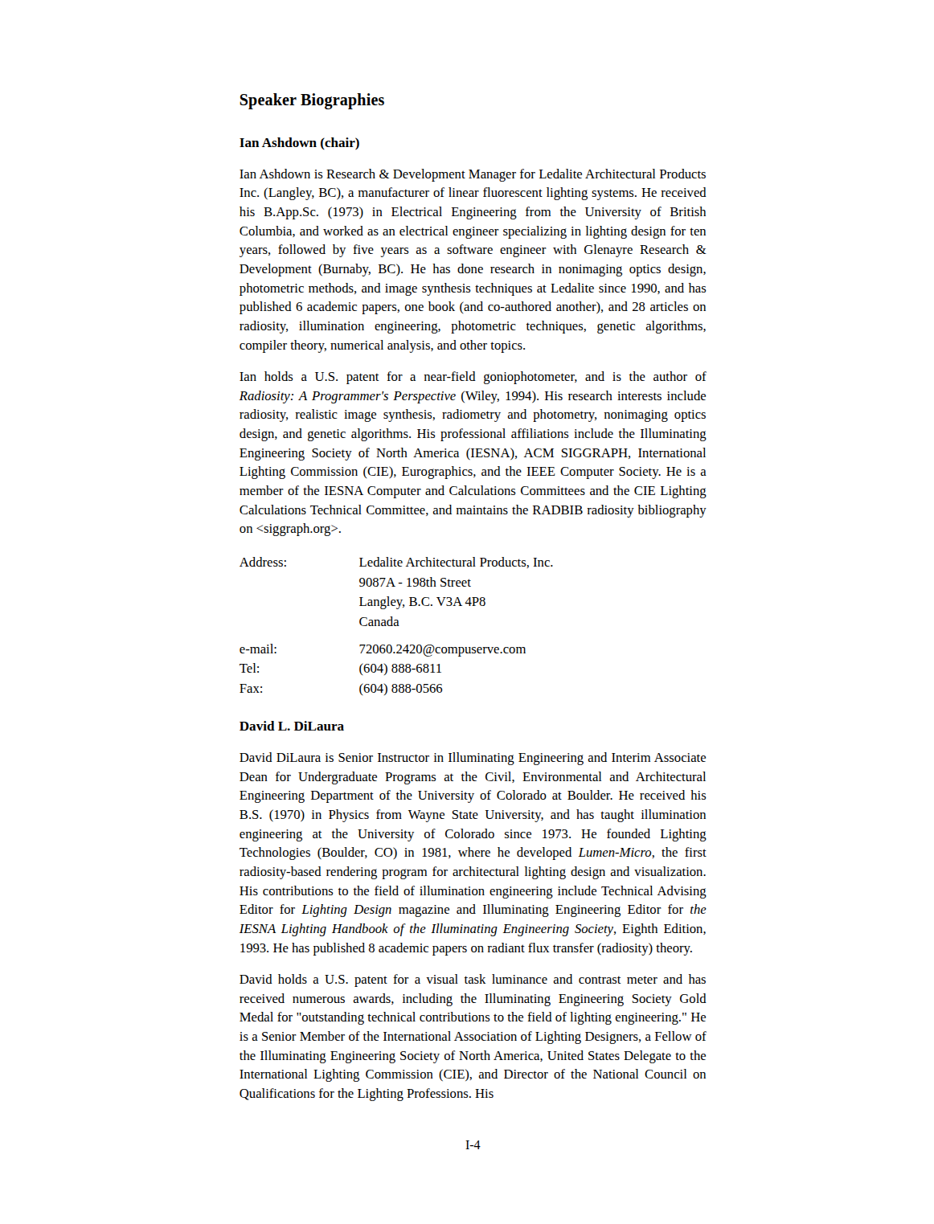Speaker Biographies
Ian Ashdown (chair)
Ian Ashdown is Research & Development Manager for Ledalite Architectural Products Inc. (Langley, BC), a manufacturer of linear fluorescent lighting systems. He received his B.App.Sc. (1973) in Electrical Engineering from the University of British Columbia, and worked as an electrical engineer specializing in lighting design for ten years, followed by five years as a software engineer with Glenayre Research & Development (Burnaby, BC). He has done research in nonimaging optics design, photometric methods, and image synthesis techniques at Ledalite since 1990, and has published 6 academic papers, one book (and co-authored another), and 28 articles on radiosity, illumination engineering, photometric techniques, genetic algorithms, compiler theory, numerical analysis, and other topics.
Ian holds a U.S. patent for a near-field goniophotometer, and is the author of Radiosity: A Programmer's Perspective (Wiley, 1994). His research interests include radiosity, realistic image synthesis, radiometry and photometry, nonimaging optics design, and genetic algorithms. His professional affiliations include the Illuminating Engineering Society of North America (IESNA), ACM SIGGRAPH, International Lighting Commission (CIE), Eurographics, and the IEEE Computer Society. He is a member of the IESNA Computer and Calculations Committees and the CIE Lighting Calculations Technical Committee, and maintains the RADBIB radiosity bibliography on <siggraph.org>.
| Address: | Ledalite Architectural Products, Inc. |
| | 9087A - 198th Street |
| | Langley, B.C. V3A 4P8 |
| | Canada |
| e-mail: | 72060.2420@compuserve.com |
| Tel: | (604) 888-6811 |
| Fax: | (604) 888-0566 |
David L. DiLaura
David DiLaura is Senior Instructor in Illuminating Engineering and Interim Associate Dean for Undergraduate Programs at the Civil, Environmental and Architectural Engineering Department of the University of Colorado at Boulder. He received his B.S. (1970) in Physics from Wayne State University, and has taught illumination engineering at the University of Colorado since 1973. He founded Lighting Technologies (Boulder, CO) in 1981, where he developed Lumen-Micro, the first radiosity-based rendering program for architectural lighting design and visualization. His contributions to the field of illumination engineering include Technical Advising Editor for Lighting Design magazine and Illuminating Engineering Editor for the IESNA Lighting Handbook of the Illuminating Engineering Society, Eighth Edition, 1993. He has published 8 academic papers on radiant flux transfer (radiosity) theory.
David holds a U.S. patent for a visual task luminance and contrast meter and has received numerous awards, including the Illuminating Engineering Society Gold Medal for "outstanding technical contributions to the field of lighting engineering." He is a Senior Member of the International Association of Lighting Designers, a Fellow of the Illuminating Engineering Society of North America, United States Delegate to the International Lighting Commission (CIE), and Director of the National Council on Qualifications for the Lighting Professions. His
I-4